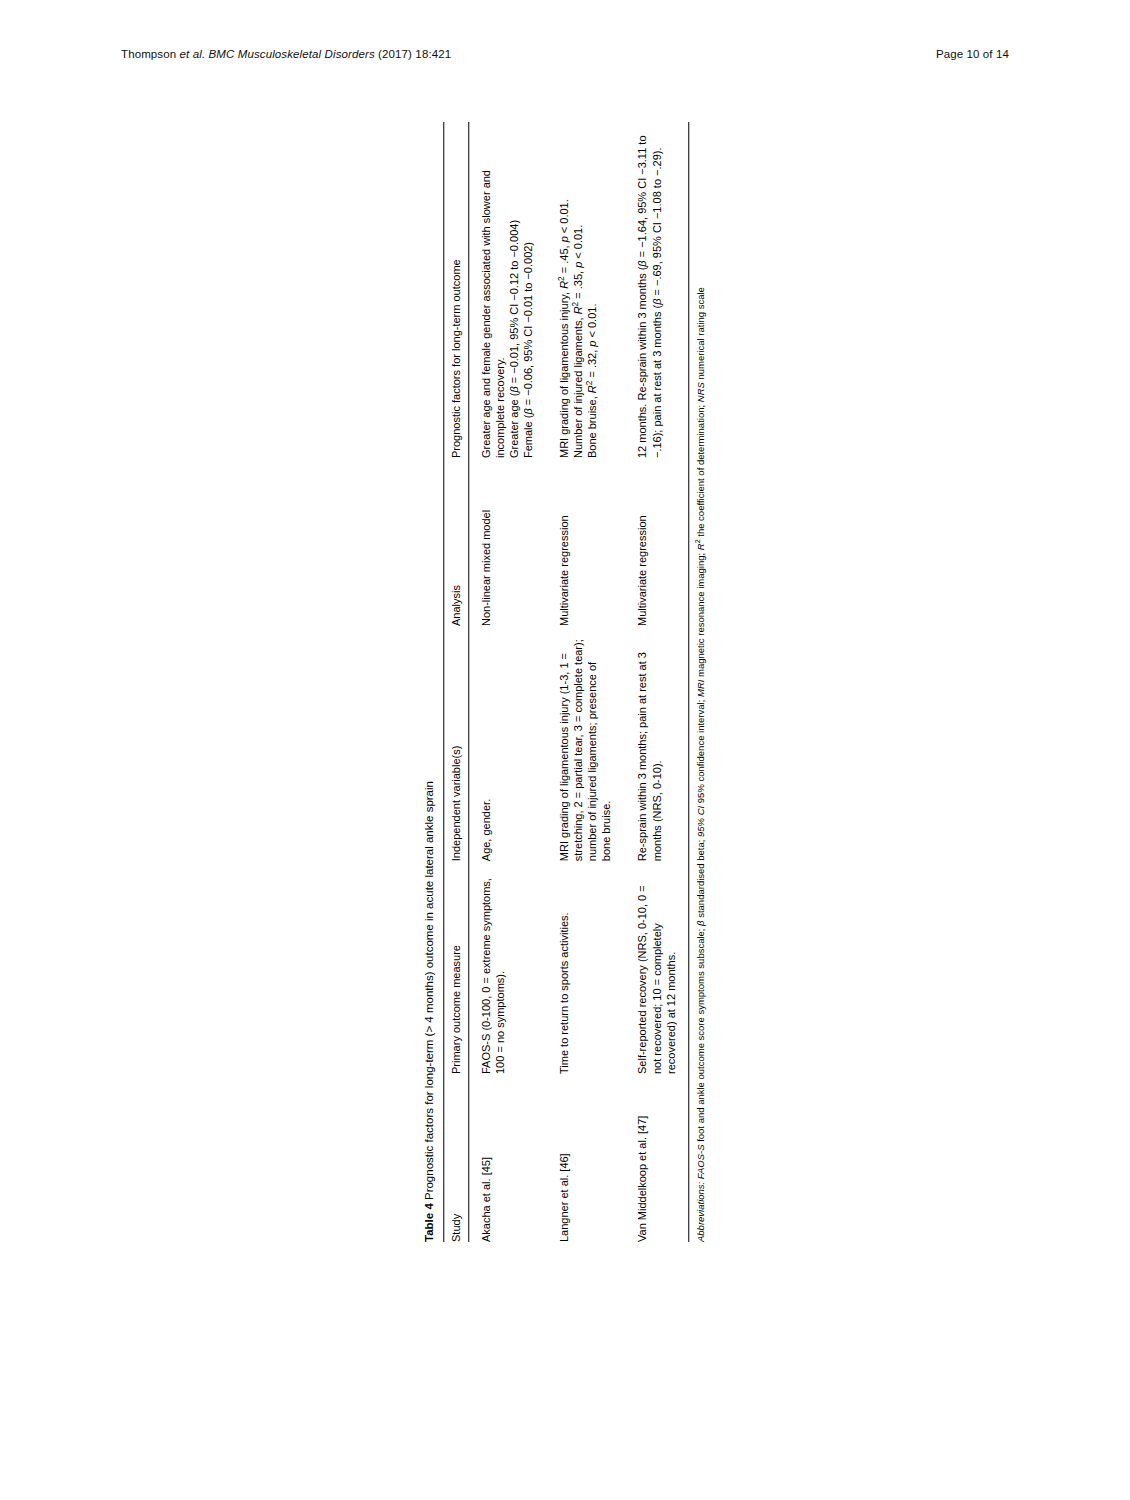Thompson et al. BMC Musculoskeletal Disorders (2017) 18:421
Page 10 of 14
Table 4 Prognostic factors for long-term (> 4 months) outcome in acute lateral ankle sprain
| Study | Primary outcome measure | Independent variable(s) | Analysis | Prognostic factors for long-term outcome |
| --- | --- | --- | --- | --- |
| Akacha et al. [45] | FAOS-S (0-100, 0 = extreme symptoms, 100 = no symptoms). | Age, gender. | Non-linear mixed model | Greater age and female gender associated with slower and incomplete recovery. Greater age ( β = −0.01, 95% CI −0.12 to −0.004) Female ( β = −0.06, 95% CI −0.01 to −0.002) |
| Langner et al. [46] | Time to return to sports activities. | MRI grading of ligamentous injury (1-3, 1 = stretching, 2 = partial tear, 3 = complete tear); number of injured ligaments; presence of bone bruise. | Multivariate regression | MRI grading of ligamentous injury, R 2 = .45, p < 0.01. Number of injured ligaments, R 2 = .35, p < 0.01. Bone bruise, R 2 = .32, p < 0.01. |
| Van Middelkoop et al. [47] | Self-reported recovery (NRS, 0-10, 0 = not recovered; 10 = completely recovered) at 12 months. | Re-sprain within 3 months; pain at rest at 3 months (NRS, 0-10). | Multivariate regression | 12 months. Re-sprain within 3 months ( β = −1.64, 95% CI −3.11 to −.16); pain at rest at 3 months ( β = −.69, 95% CI −1.08 to −.29). |
Abbreviations: FAOS-S foot and ankle outcome score symptoms subscale; β standardised beta; 95% CI 95% confidence interval; MRI magnetic resonance imaging; R2 the coefficient of determination; NRS numerical rating scale